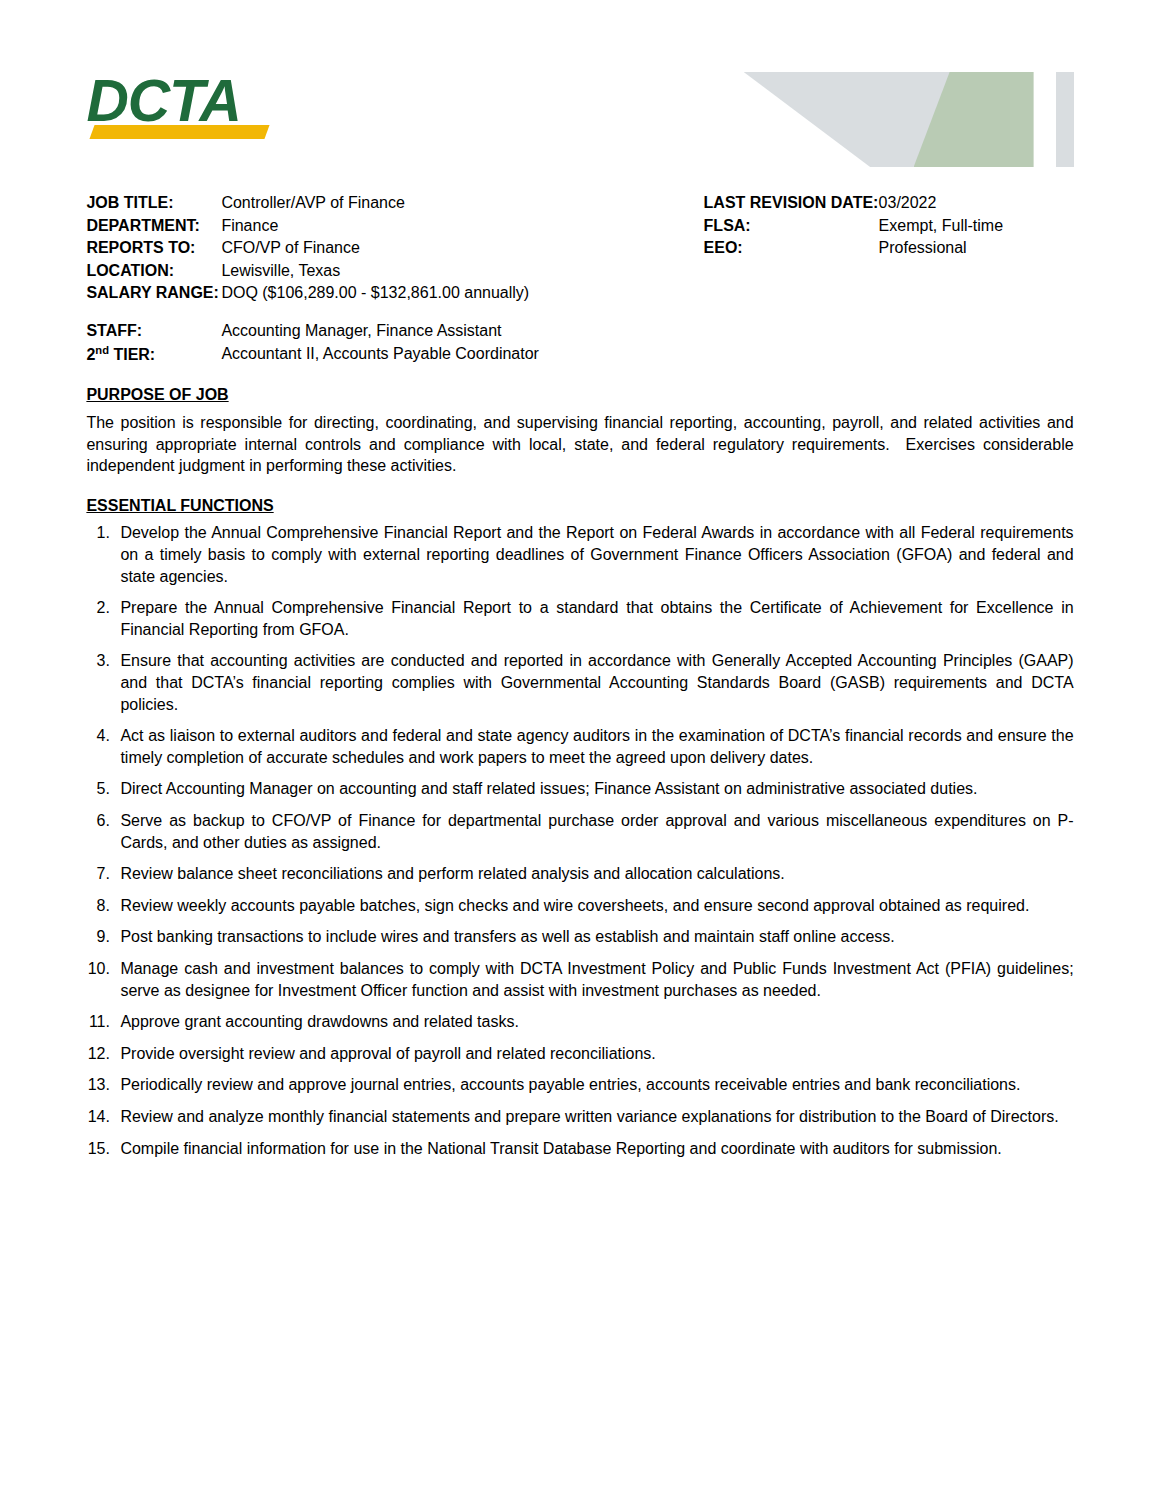DCTA
| JOB TITLE: | Controller/AVP of Finance | LAST REVISION DATE: | 03/2022 |
| DEPARTMENT: | Finance | FLSA: | Exempt, Full-time |
| REPORTS TO: | CFO/VP of Finance | EEO: | Professional |
| LOCATION: | Lewisville, Texas | | |
| SALARY RANGE: | DOQ ($106,289.00 - $132,861.00 annually) | | |
| STAFF: | Accounting Manager, Finance Assistant |
| 2 nd TIER: | Accountant II, Accounts Payable Coordinator |
PURPOSE OF JOB
The position is responsible for directing, coordinating, and supervising financial reporting, accounting, payroll, and related activities and ensuring appropriate internal controls and compliance with local, state, and federal regulatory requirements. Exercises considerable independent judgment in performing these activities.
ESSENTIAL FUNCTIONS
Develop the Annual Comprehensive Financial Report and the Report on Federal Awards in accordance with all Federal requirements on a timely basis to comply with external reporting deadlines of Government Finance Officers Association (GFOA) and federal and state agencies.
Prepare the Annual Comprehensive Financial Report to a standard that obtains the Certificate of Achievement for Excellence in Financial Reporting from GFOA.
Ensure that accounting activities are conducted and reported in accordance with Generally Accepted Accounting Principles (GAAP) and that DCTA’s financial reporting complies with Governmental Accounting Standards Board (GASB) requirements and DCTA policies.
Act as liaison to external auditors and federal and state agency auditors in the examination of DCTA’s financial records and ensure the timely completion of accurate schedules and work papers to meet the agreed upon delivery dates.
Direct Accounting Manager on accounting and staff related issues; Finance Assistant on administrative associated duties.
Serve as backup to CFO/VP of Finance for departmental purchase order approval and various miscellaneous expenditures on P-Cards, and other duties as assigned.
Review balance sheet reconciliations and perform related analysis and allocation calculations.
Review weekly accounts payable batches, sign checks and wire coversheets, and ensure second approval obtained as required.
Post banking transactions to include wires and transfers as well as establish and maintain staff online access.
Manage cash and investment balances to comply with DCTA Investment Policy and Public Funds Investment Act (PFIA) guidelines; serve as designee for Investment Officer function and assist with investment purchases as needed.
Approve grant accounting drawdowns and related tasks.
Provide oversight review and approval of payroll and related reconciliations.
Periodically review and approve journal entries, accounts payable entries, accounts receivable entries and bank reconciliations.
Review and analyze monthly financial statements and prepare written variance explanations for distribution to the Board of Directors.
Compile financial information for use in the National Transit Database Reporting and coordinate with auditors for submission.